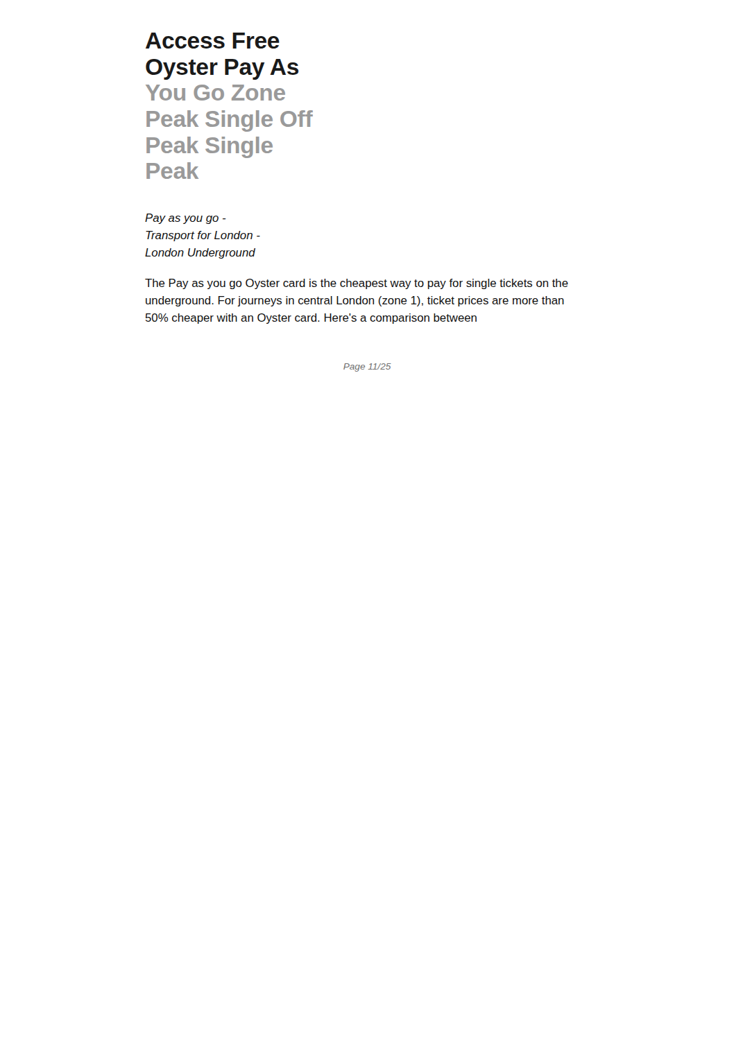Access Free
Oyster Pay As
You Go Zone
Peak Single Off
Peak Single
Peak
Pay as you go -
Transport for London -
London Underground
The Pay as you go Oyster card is the cheapest way to pay for single tickets on the underground. For journeys in central London (zone 1), ticket prices are more than 50% cheaper with an Oyster card. Here's a comparison between
Page 11/25